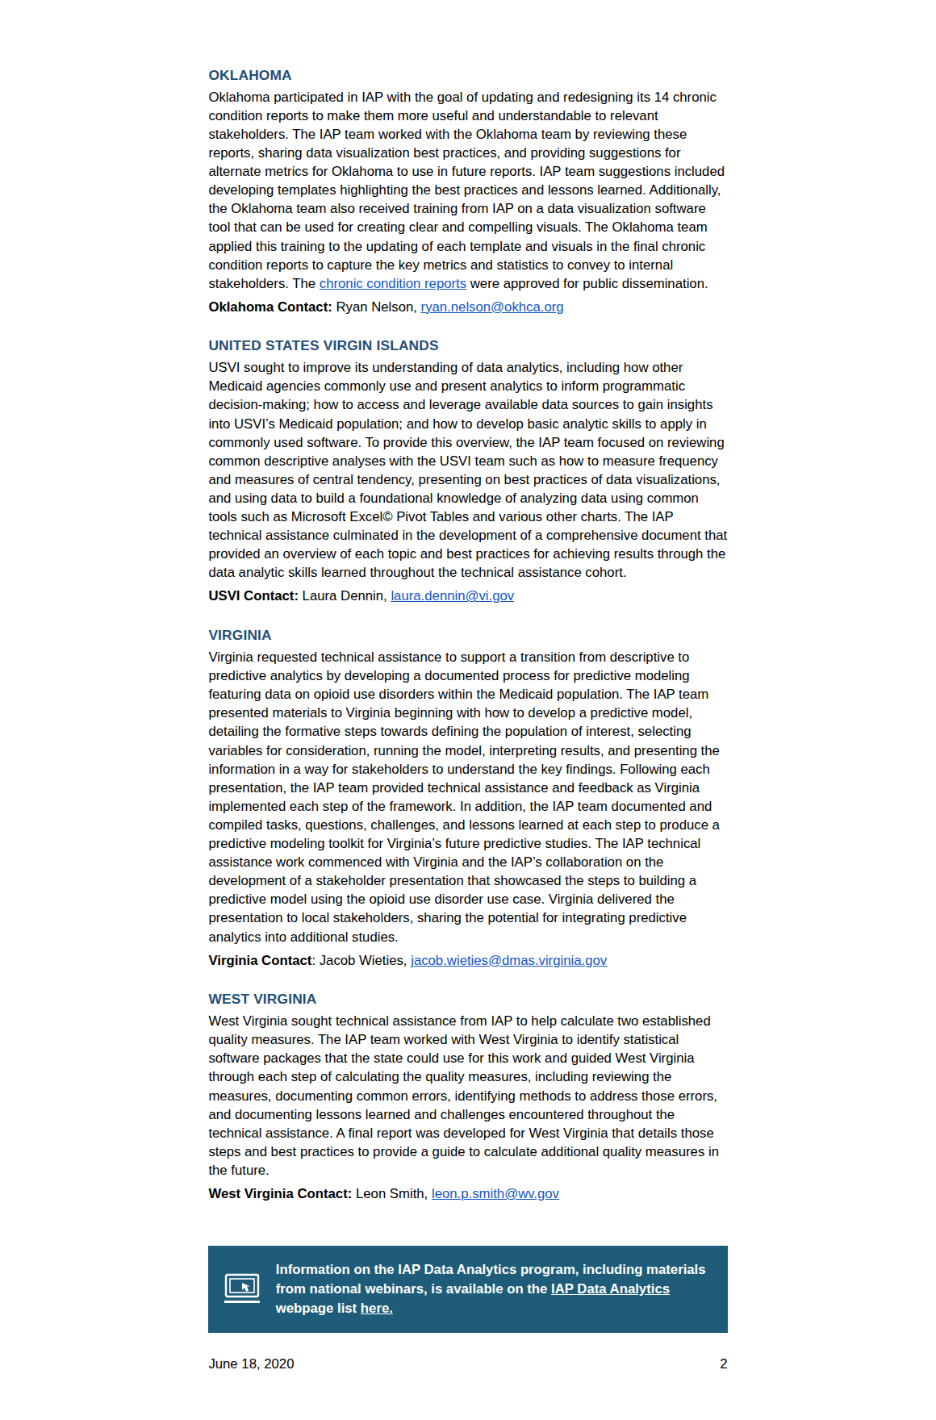Oklahoma
Oklahoma participated in IAP with the goal of updating and redesigning its 14 chronic condition reports to make them more useful and understandable to relevant stakeholders. The IAP team worked with the Oklahoma team by reviewing these reports, sharing data visualization best practices, and providing suggestions for alternate metrics for Oklahoma to use in future reports. IAP team suggestions included developing templates highlighting the best practices and lessons learned. Additionally, the Oklahoma team also received training from IAP on a data visualization software tool that can be used for creating clear and compelling visuals. The Oklahoma team applied this training to the updating of each template and visuals in the final chronic condition reports to capture the key metrics and statistics to convey to internal stakeholders. The chronic condition reports were approved for public dissemination.
Oklahoma Contact: Ryan Nelson, ryan.nelson@okhca.org
United States Virgin Islands
USVI sought to improve its understanding of data analytics, including how other Medicaid agencies commonly use and present analytics to inform programmatic decision-making; how to access and leverage available data sources to gain insights into USVI’s Medicaid population; and how to develop basic analytic skills to apply in commonly used software. To provide this overview, the IAP team focused on reviewing common descriptive analyses with the USVI team such as how to measure frequency and measures of central tendency, presenting on best practices of data visualizations, and using data to build a foundational knowledge of analyzing data using common tools such as Microsoft Excel© Pivot Tables and various other charts. The IAP technical assistance culminated in the development of a comprehensive document that provided an overview of each topic and best practices for achieving results through the data analytic skills learned throughout the technical assistance cohort.
USVI Contact: Laura Dennin, laura.dennin@vi.gov
Virginia
Virginia requested technical assistance to support a transition from descriptive to predictive analytics by developing a documented process for predictive modeling featuring data on opioid use disorders within the Medicaid population. The IAP team presented materials to Virginia beginning with how to develop a predictive model, detailing the formative steps towards defining the population of interest, selecting variables for consideration, running the model, interpreting results, and presenting the information in a way for stakeholders to understand the key findings. Following each presentation, the IAP team provided technical assistance and feedback as Virginia implemented each step of the framework. In addition, the IAP team documented and compiled tasks, questions, challenges, and lessons learned at each step to produce a predictive modeling toolkit for Virginia’s future predictive studies. The IAP technical assistance work commenced with Virginia and the IAP’s collaboration on the development of a stakeholder presentation that showcased the steps to building a predictive model using the opioid use disorder use case. Virginia delivered the presentation to local stakeholders, sharing the potential for integrating predictive analytics into additional studies.
Virginia Contact: Jacob Wieties, jacob.wieties@dmas.virginia.gov
West Virginia
West Virginia sought technical assistance from IAP to help calculate two established quality measures. The IAP team worked with West Virginia to identify statistical software packages that the state could use for this work and guided West Virginia through each step of calculating the quality measures, including reviewing the measures, documenting common errors, identifying methods to address those errors, and documenting lessons learned and challenges encountered throughout the technical assistance. A final report was developed for West Virginia that details those steps and best practices to provide a guide to calculate additional quality measures in the future.
West Virginia Contact: Leon Smith, leon.p.smith@wv.gov
Information on the IAP Data Analytics program, including materials from national webinars, is available on the IAP Data Analytics webpage list here.
June 18, 2020 2